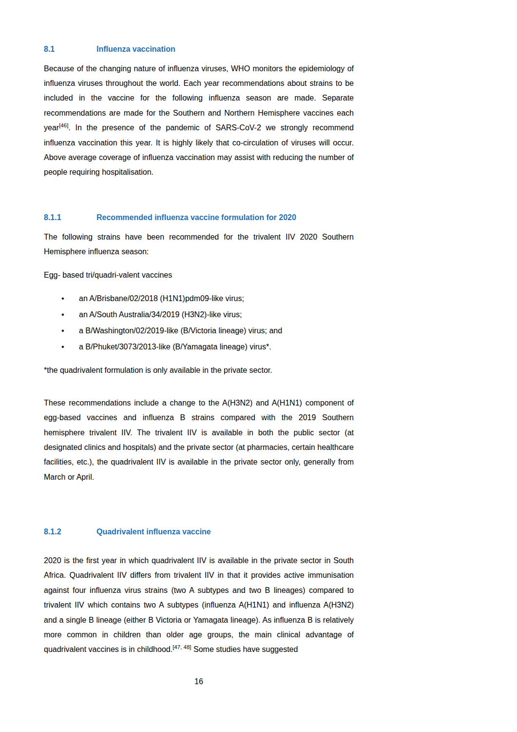8.1 Influenza vaccination
Because of the changing nature of influenza viruses, WHO monitors the epidemiology of influenza viruses throughout the world. Each year recommendations about strains to be included in the vaccine for the following influenza season are made. Separate recommendations are made for the Southern and Northern Hemisphere vaccines each year[46]. In the presence of the pandemic of SARS-CoV-2 we strongly recommend influenza vaccination this year. It is highly likely that co-circulation of viruses will occur. Above average coverage of influenza vaccination may assist with reducing the number of people requiring hospitalisation.
8.1.1 Recommended influenza vaccine formulation for 2020
The following strains have been recommended for the trivalent IIV 2020 Southern Hemisphere influenza season:
Egg- based tri/quadri-valent vaccines
an A/Brisbane/02/2018 (H1N1)pdm09-like virus;
an A/South Australia/34/2019 (H3N2)-like virus;
a B/Washington/02/2019-like (B/Victoria lineage) virus; and
a B/Phuket/3073/2013-like (B/Yamagata lineage) virus*.
*the quadrivalent formulation is only available in the private sector.
These recommendations include a change to the A(H3N2) and A(H1N1) component of egg-based vaccines and influenza B strains compared with the 2019 Southern hemisphere trivalent IIV. The trivalent IIV is available in both the public sector (at designated clinics and hospitals) and the private sector (at pharmacies, certain healthcare facilities, etc.), the quadrivalent IIV is available in the private sector only, generally from March or April.
8.1.2 Quadrivalent influenza vaccine
2020 is the first year in which quadrivalent IIV is available in the private sector in South Africa. Quadrivalent IIV differs from trivalent IIV in that it provides active immunisation against four influenza virus strains (two A subtypes and two B lineages) compared to trivalent IIV which contains two A subtypes (influenza A(H1N1) and influenza A(H3N2) and a single B lineage (either B Victoria or Yamagata lineage). As influenza B is relatively more common in children than older age groups, the main clinical advantage of quadrivalent vaccines is in childhood.[47, 48] Some studies have suggested
16